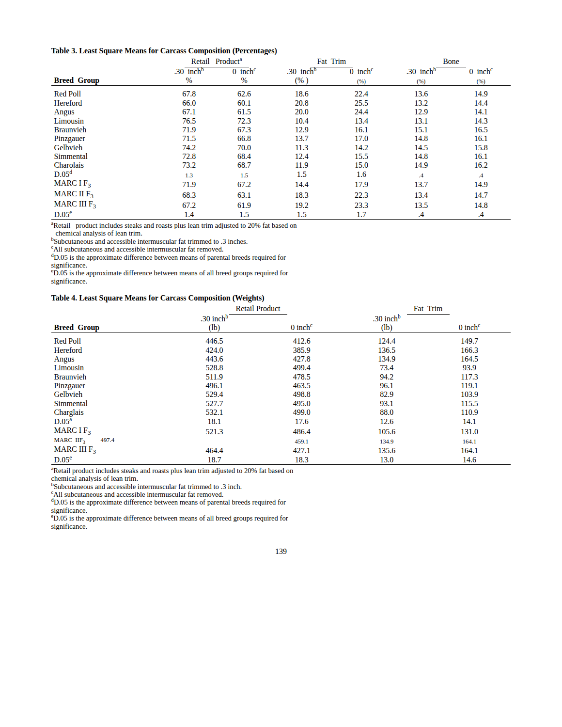Table 3. Least Square Means for Carcass Composition (Percentages)
| | Retail Product a | Fat Trim | Bone |
| --- | --- | --- | --- |
| | .30 inch b | 0 inch c | .30 inch b | 0 inch c | .30 inch b | 0 inch c |
| Breed Group | % | % | (% ) | (%) | (%) | (%) |
| Red Poll | 67.8 | 62.6 | 18.6 | 22.4 | 13.6 | 14.9 |
| Hereford | 66.0 | 60.1 | 20.8 | 25.5 | 13.2 | 14.4 |
| Angus | 67.1 | 61.5 | 20.0 | 24.4 | 12.9 | 14.1 |
| Limousin | 76.5 | 72.3 | 10.4 | 13.4 | 13.1 | 14.3 |
| Braunvieh | 71.9 | 67.3 | 12.9 | 16.1 | 15.1 | 16.5 |
| Pinzgauer | 71.5 | 66.8 | 13.7 | 17.0 | 14.8 | 16.1 |
| Gelbvieh | 74.2 | 70.0 | 11.3 | 14.2 | 14.5 | 15.8 |
| Simmental | 72.8 | 68.4 | 12.4 | 15.5 | 14.8 | 16.1 |
| Charolais | 73.2 | 68.7 | 11.9 | 15.0 | 14.9 | 16.2 |
| D.05 d | 1.3 | 1.5 | 1.5 | 1.6 | .4 | .4 |
| MARC I F 3 | 71.9 | 67.2 | 14.4 | 17.9 | 13.7 | 14.9 |
| MARC II F 3 | 68.3 | 63.1 | 18.3 | 22.3 | 13.4 | 14.7 |
| MARC III F 3 | 67.2 | 61.9 | 19.2 | 23.3 | 13.5 | 14.8 |
| D.05 e | 1.4 | 1.5 | 1.5 | 1.7 | .4 | .4 |
aRetail product includes steaks and roasts plus lean trim adjusted to 20% fat based on
chemical analysis of lean trim.
bSubcutaneous and accessible intermuscular fat trimmed to .3 inches.
cAll subcutaneous and accessible intermuscular fat removed.
dD.05 is the approximate difference between means of parental breeds required for
significance.
eD.05 is the approximate difference between means of all breed groups required for
significance.
Table 4. Least Square Means for Carcass Composition (Weights)
| | Retail Product | Fat Trim |
| --- | --- | --- |
| | .30 inch b | | .30 inch b | |
| Breed Group | (lb) | 0 inch c | (lb) | 0 inch c |
| Red Poll | 446.5 | 412.6 | 124.4 | 149.7 |
| Hereford | 424.0 | 385.9 | 136.5 | 166.3 |
| Angus | 443.6 | 427.8 | 134.9 | 164.5 |
| Limousin | 528.8 | 499.4 | 73.4 | 93.9 |
| Braunvieh | 511.9 | 478.5 | 94.2 | 117.3 |
| Pinzgauer | 496.1 | 463.5 | 96.1 | 119.1 |
| Gelbvieh | 529.4 | 498.8 | 82.9 | 103.9 |
| Simmental | 527.7 | 495.0 | 93.1 | 115.5 |
| Charglais | 532.1 | 499.0 | 88.0 | 110.9 |
| D.05 a | 18.1 | 17.6 | 12.6 | 14.1 |
| MARC I F 3 | 521.3 | 486.4 | 105.6 | 131.0 |
| MARC IIF 3 497.4 | | 459.1 | 134.9 | 164.1 |
| MARC III F 3 | 464.4 | 427.1 | 135.6 | 164.1 |
| D.05 e | 18.7 | 18.3 | 13.0 | 14.6 |
aRetail product includes steaks and roasts plus lean trim adjusted to 20% fat based on
chemical analysis of lean trim.
bSubcutaneous and accessible intermuscular fat trimmed to .3 inch.
cAll subcutaneous and accessible intermuscular fat removed.
dD.05 is the approximate difference between means of parental breeds required for
significance.
eD.05 is the approximate difference between means of all breed groups required for
significance.
139